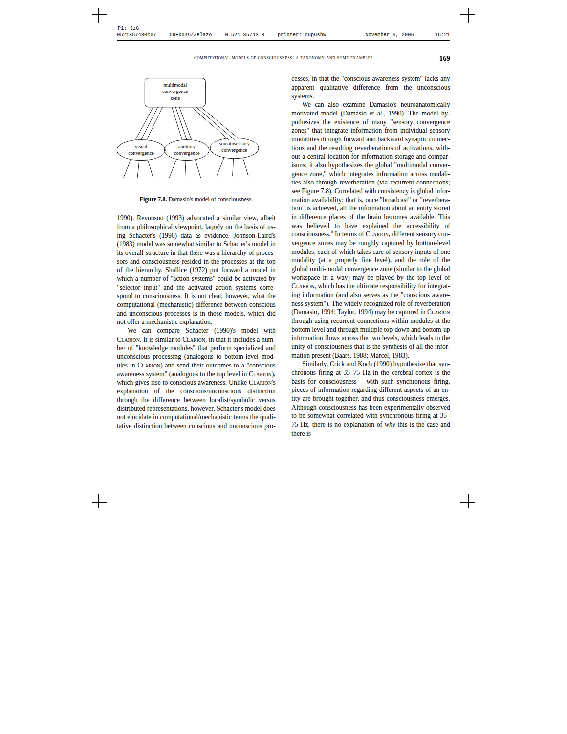P1: JzG
0521857430c07 CUFX049/Zelazo 0 521 85743 0 printer: cupusbw November 6, 2006 16:21
computational models of consciousness: a taxonomy and some examples 169
multimodal convergence zone visual convergence auditory convergence somatosensory convergence
Figure 7.8. Damasio's model of consciousness.
1990). Revonsuo (1993) advocated a similar view, albeit from a philosophical viewpoint, largely on the basis of using Schacter's (1990) data as evidence. Johnson-Laird's (1983) model was somewhat similar to Schacter's model in its overall structure in that there was a hierarchy of processors and consciousness resided in the processes at the top of the hierarchy. Shallice (1972) put forward a model in which a number of "action systems" could be activated by "selector input" and the activated action systems correspond to consciousness. It is not clear, however, what the computational (mechanistic) difference between conscious and unconscious processes is in those models, which did not offer a mechanistic explanation.
We can compare Schacter (1990)'s model with Clarion. It is similar to Clarion, in that it includes a number of "knowledge modules" that perform specialized and unconscious processing (analogous to bottom-level modules in Clarion) and send their outcomes to a "conscious awareness system" (analogous to the top level in Clarion), which gives rise to conscious awareness. Unlike Clarion's explanation of the conscious/unconscious distinction through the difference between localist/symbolic versus distributed representations, however, Schacter's model does not elucidate in computational/mechanistic terms the qualitative distinction between conscious and unconscious processes, in that the "conscious awareness system" lacks any apparent qualitative difference from the unconscious systems.
We can also examine Damasio's neuroanatomically motivated model (Damasio et al., 1990). The model hypothesizes the existence of many "sensory convergence zones" that integrate information from individual sensory modalities through forward and backward synaptic connections and the resulting reverberations of activations, without a central location for information storage and comparisons; it also hypothesizes the global "multimodal convergence zone," which integrates information across modalities also through reverberation (via recurrent connections; see Figure 7.8). Correlated with consistency is global information availability; that is, once "broadcast" or "reverberation" is achieved, all the information about an entity stored in difference places of the brain becomes available. This was believed to have explained the accessibility of consciousness.6 In terms of Clarion, different sensory convergence zones may be roughly captured by bottom-level modules, each of which takes care of sensory inputs of one modality (at a properly fine level), and the role of the global multi-modal convergence zone (similar to the global workspace in a way) may be played by the top level of Clarion, which has the ultimate responsibility for integrating information (and also serves as the "conscious awareness system"). The widely recognized role of reverberation (Damasio, 1994; Taylor, 1994) may be captured in Clarion through using recurrent connections within modules at the bottom level and through multiple top-down and bottom-up information flows across the two levels, which leads to the unity of consciousness that is the synthesis of all the information present (Baars, 1988; Marcel, 1983).
Similarly, Crick and Koch (1990) hypothesize that synchronous firing at 35–75 Hz in the cerebral cortex is the basis for consciousness – with such synchronous firing, pieces of information regarding different aspects of an entity are brought together, and thus consciousness emerges. Although consciousness has been experimentally observed to be somewhat correlated with synchronous firing at 35–75 Hz, there is no explanation of why this is the case and there is